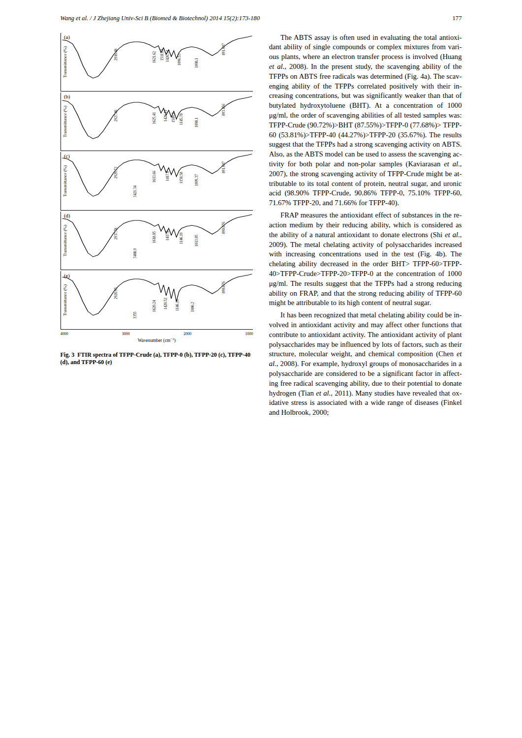Wang et al. / J Zhejiang Univ-Sci B (Biomed & Biotechnol) 2014 15(2):173-180 177
Transmittance (%)
100806040200
(a) 2916.48 1621.62 1511.83 1426.54 1096.53 1098.1 891.607
Transmittance (%)
100806040200
(b) 2927.46 1625.41 1426.19 1509.2 1145.78 1098.1 893.456
Transmittance (%)
10080604020
(c) 2929.73 3421.34 1613.66 1417.6 1150.58 1099.37 891.607
Transmittance (%)
100806040200
(d) 2937.78 3408.9 1618.05 1417.6 1146.19 1013.05 890.876
Transmittance (%)
100806040200
(e) 2920.95 3355 1620.24 1420.52 1146.19 1086.2 890.876
4000300020001000
Wavenumber (cm−1)
Fig. 3 FTIR spectra of TFPP-Crude (a), TFPP-0 (b), TFPP-20 (c), TFPP-40 (d), and TFPP-60 (e)
The ABTS assay is often used in evaluating the total antioxidant ability of single compounds or complex mixtures from various plants, where an electron transfer process is involved (Huang et al., 2008). In the present study, the scavenging ability of the TFPPs on ABTS free radicals was determined (Fig. 4a). The scavenging ability of the TFPPs correlated positively with their increasing concentrations, but was significantly weaker than that of butylated hydroxytoluene (BHT). At a concentration of 1000 μg/ml, the order of scavenging abilities of all tested samples was: TFPP-Crude (90.72%)>BHT (87.55%)>TFPP-0 (77.68%)> TFPP-60 (53.81%)>TFPP-40 (44.27%)>TFPP-20 (35.67%). The results suggest that the TFPPs had a strong scavenging activity on ABTS. Also, as the ABTS model can be used to assess the scavenging activity for both polar and non-polar samples (Kaviarasan et al., 2007), the strong scavenging activity of TFPP-Crude might be attributable to its total content of protein, neutral sugar, and uronic acid (98.90% TFPP-Crude, 90.86% TFPP-0, 75.10% TFPP-60, 71.67% TFPP-20, and 71.66% for TFPP-40).
FRAP measures the antioxidant effect of substances in the reaction medium by their reducing ability, which is considered as the ability of a natural antioxidant to donate electrons (Shi et al., 2009). The metal chelating activity of polysaccharides increased with increasing concentrations used in the test (Fig. 4b). The chelating ability decreased in the order BHT> TFPP-60>TFPP-40>TFPP-Crude>TFPP-20>TFPP-0 at the concentration of 1000 μg/ml. The results suggest that the TFPPs had a strong reducing ability on FRAP, and that the strong reducing ability of TFPP-60 might be attributable to its high content of neutral sugar.
It has been recognized that metal chelating ability could be involved in antioxidant activity and may affect other functions that contribute to antioxidant activity. The antioxidant activity of plant polysaccharides may be influenced by lots of factors, such as their structure, molecular weight, and chemical composition (Chen et al., 2008). For example, hydroxyl groups of monosaccharides in a polysaccharide are considered to be a significant factor in affecting free radical scavenging ability, due to their potential to donate hydrogen (Tian et al., 2011). Many studies have revealed that oxidative stress is associated with a wide range of diseases (Finkel and Holbrook, 2000;